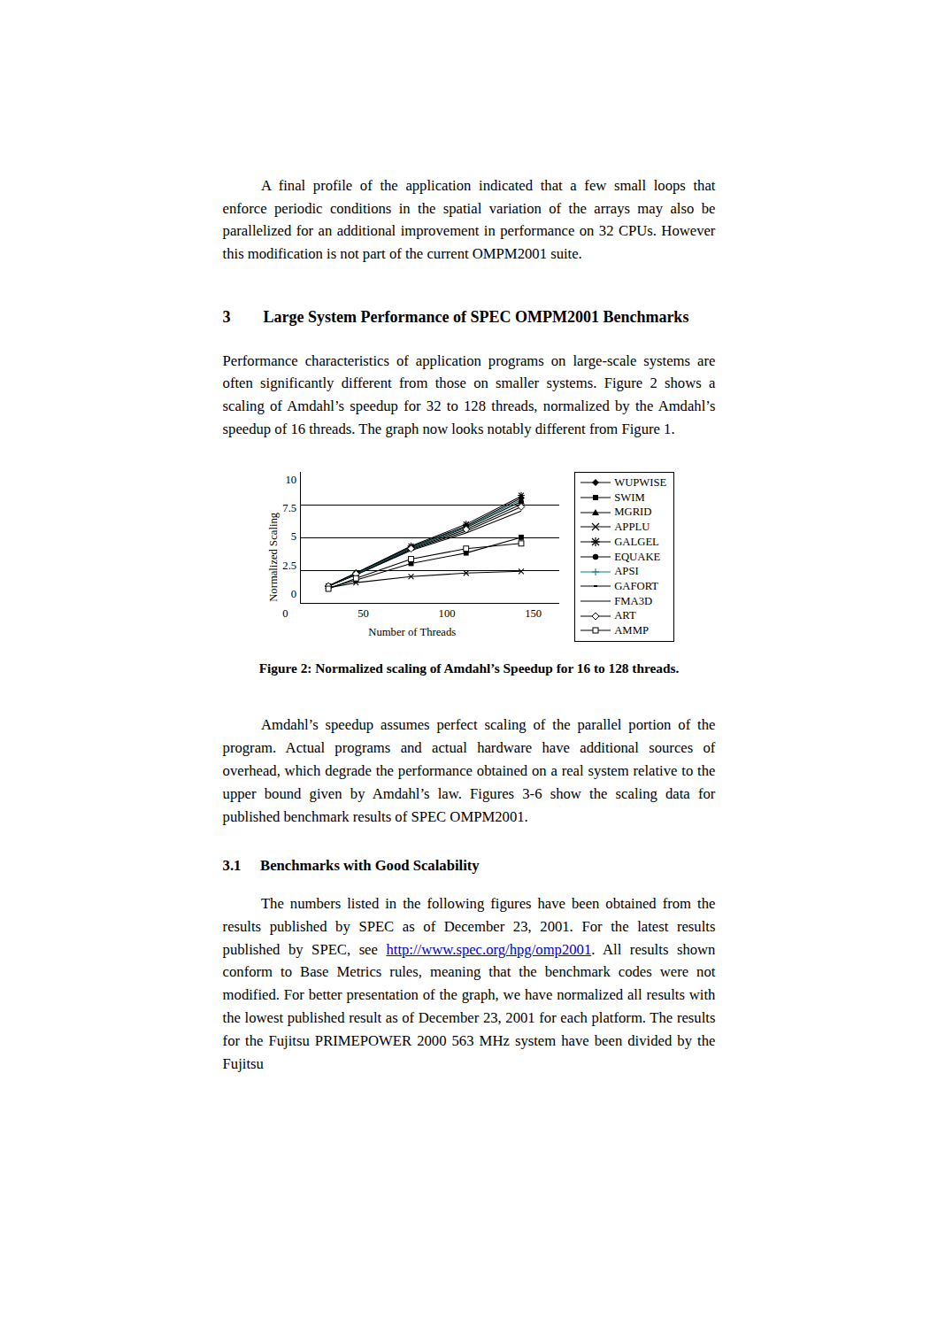A final profile of the application indicated that a few small loops that enforce periodic conditions in the spatial variation of the arrays may also be parallelized for an additional improvement in performance on 32 CPUs. However this modification is not part of the current OMPM2001 suite.
3 Large System Performance of SPEC OMPM2001 Benchmarks
Performance characteristics of application programs on large-scale systems are often significantly different from those on smaller systems. Figure 2 shows a scaling of Amdahl’s speedup for 32 to 128 threads, normalized by the Amdahl’s speedup of 16 threads. The graph now looks notably different from Figure 1.
Normalized Scaling
10 7.5 5 2.5 0
0 50 100 150
Number of Threads
| | WUPWISE |
| | SWIM |
| | MGRID |
| | APPLU |
| | GALGEL |
| | EQUAKE |
| | APSI |
| | GAFORT |
| | FMA3D |
| | ART |
| | AMMP |
Figure 2: Normalized scaling of Amdahl’s Speedup for 16 to 128 threads.
Amdahl’s speedup assumes perfect scaling of the parallel portion of the program. Actual programs and actual hardware have additional sources of overhead, which degrade the performance obtained on a real system relative to the upper bound given by Amdahl’s law. Figures 3-6 show the scaling data for published benchmark results of SPEC OMPM2001.
3.1 Benchmarks with Good Scalability
The numbers listed in the following figures have been obtained from the results published by SPEC as of December 23, 2001. For the latest results published by SPEC, see http://www.spec.org/hpg/omp2001. All results shown conform to Base Metrics rules, meaning that the benchmark codes were not modified. For better presentation of the graph, we have normalized all results with the lowest published result as of December 23, 2001 for each platform. The results for the Fujitsu PRIMEPOWER 2000 563 MHz system have been divided by the Fujitsu